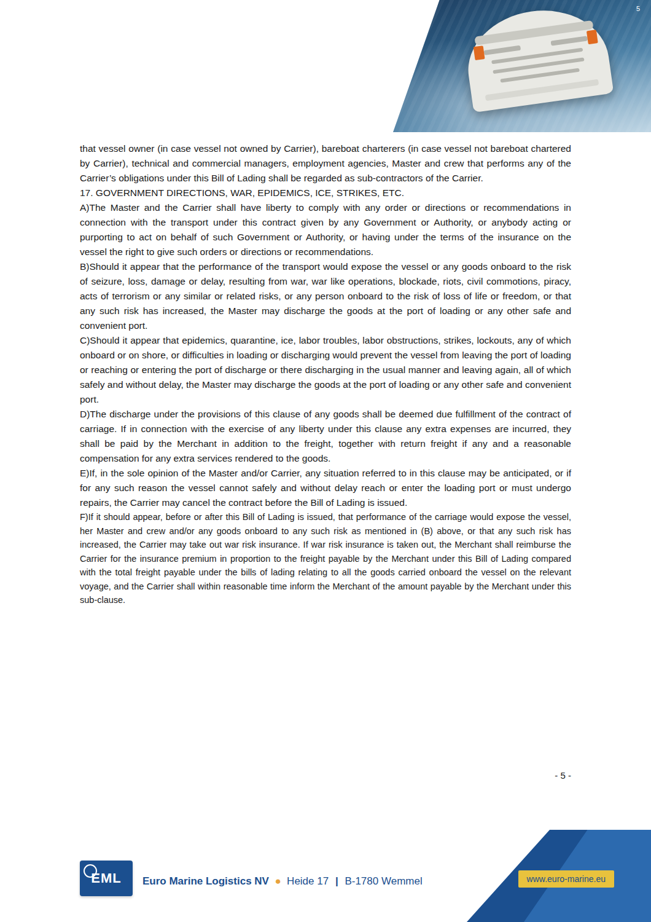5
that vessel owner (in case vessel not owned by Carrier), bareboat charterers (in case vessel not bareboat chartered by Carrier), technical and commercial managers, employment agencies, Master and crew that performs any of the Carrier’s obligations under this Bill of Lading shall be regarded as sub-contractors of the Carrier.
17. GOVERNMENT DIRECTIONS, WAR, EPIDEMICS, ICE, STRIKES, ETC.
A)The Master and the Carrier shall have liberty to comply with any order or directions or recommendations in connection with the transport under this contract given by any Government or Authority, or anybody acting or purporting to act on behalf of such Government or Authority, or having under the terms of the insurance on the vessel the right to give such orders or directions or recommendations.
B)Should it appear that the performance of the transport would expose the vessel or any goods onboard to the risk of seizure, loss, damage or delay, resulting from war, war like operations, blockade, riots, civil commotions, piracy, acts of terrorism or any similar or related risks, or any person onboard to the risk of loss of life or freedom, or that any such risk has increased, the Master may discharge the goods at the port of loading or any other safe and convenient port.
C)Should it appear that epidemics, quarantine, ice, labor troubles, labor obstructions, strikes, lockouts, any of which onboard or on shore, or difficulties in loading or discharging would prevent the vessel from leaving the port of loading or reaching or entering the port of discharge or there discharging in the usual manner and leaving again, all of which safely and without delay, the Master may discharge the goods at the port of loading or any other safe and convenient port.
D)The discharge under the provisions of this clause of any goods shall be deemed due fulfillment of the contract of carriage. If in connection with the exercise of any liberty under this clause any extra expenses are incurred, they shall be paid by the Merchant in addition to the freight, together with return freight if any and a reasonable compensation for any extra services rendered to the goods.
E)If, in the sole opinion of the Master and/or Carrier, any situation referred to in this clause may be anticipated, or if for any such reason the vessel cannot safely and without delay reach or enter the loading port or must undergo repairs, the Carrier may cancel the contract before the Bill of Lading is issued.
F)If it should appear, before or after this Bill of Lading is issued, that performance of the carriage would expose the vessel, her Master and crew and/or any goods onboard to any such risk as mentioned in (B) above, or that any such risk has increased, the Carrier may take out war risk insurance. If war risk insurance is taken out, the Merchant shall reimburse the Carrier for the insurance premium in proportion to the freight payable by the Merchant under this Bill of Lading compared with the total freight payable under the bills of lading relating to all the goods carried onboard the vessel on the relevant voyage, and the Carrier shall within reasonable time inform the Merchant of the amount payable by the Merchant under this sub-clause.
- 5 -
EML
Euro Marine Logistics NV ● Heide 17 | B-1780 Wemmel
www.euro-marine.eu